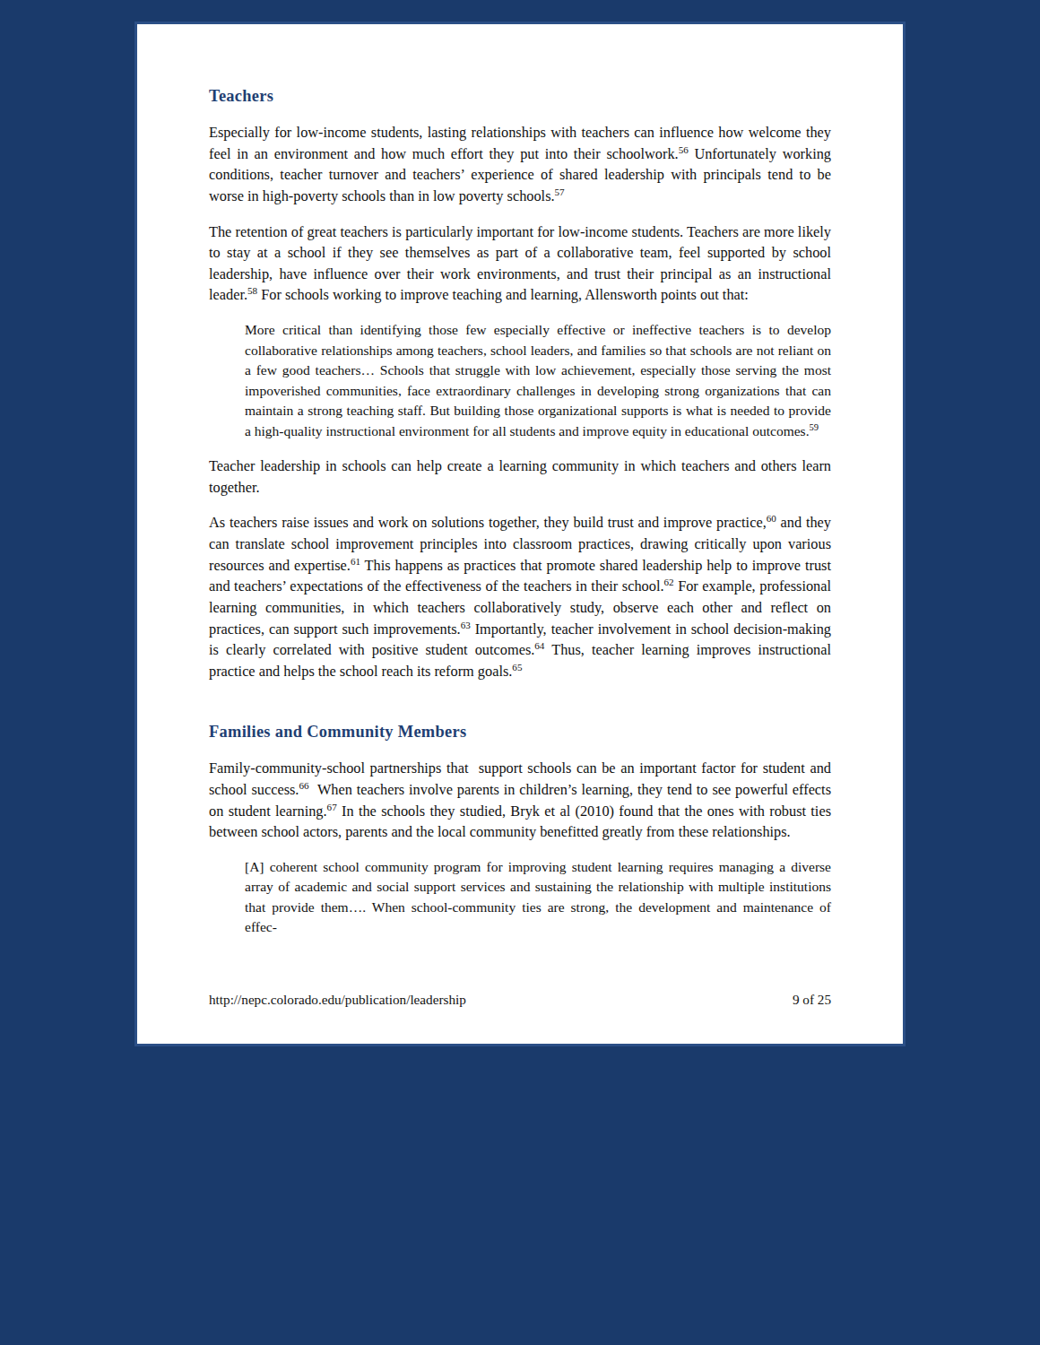Teachers
Especially for low-income students, lasting relationships with teachers can influence how welcome they feel in an environment and how much effort they put into their schoolwork.56 Unfortunately working conditions, teacher turnover and teachers’ experience of shared leadership with principals tend to be worse in high-poverty schools than in low poverty schools.57
The retention of great teachers is particularly important for low-income students. Teachers are more likely to stay at a school if they see themselves as part of a collaborative team, feel supported by school leadership, have influence over their work environments, and trust their principal as an instructional leader.58 For schools working to improve teaching and learning, Allensworth points out that:
More critical than identifying those few especially effective or ineffective teachers is to develop collaborative relationships among teachers, school leaders, and families so that schools are not reliant on a few good teachers… Schools that struggle with low achievement, especially those serving the most impoverished communities, face extraordinary challenges in developing strong organizations that can maintain a strong teaching staff. But building those organizational supports is what is needed to provide a high-quality instructional environment for all students and improve equity in educational outcomes.59
Teacher leadership in schools can help create a learning community in which teachers and others learn together.
As teachers raise issues and work on solutions together, they build trust and improve practice,60 and they can translate school improvement principles into classroom practices, drawing critically upon various resources and expertise.61 This happens as practices that promote shared leadership help to improve trust and teachers’ expectations of the effectiveness of the teachers in their school.62 For example, professional learning communities, in which teachers collaboratively study, observe each other and reflect on practices, can support such improvements.63 Importantly, teacher involvement in school decision-making is clearly correlated with positive student outcomes.64 Thus, teacher learning improves instructional practice and helps the school reach its reform goals.65
Families and Community Members
Family-community-school partnerships that support schools can be an important factor for student and school success.66 When teachers involve parents in children’s learning, they tend to see powerful effects on student learning.67 In the schools they studied, Bryk et al (2010) found that the ones with robust ties between school actors, parents and the local community benefitted greatly from these relationships.
[A] coherent school community program for improving student learning requires managing a diverse array of academic and social support services and sustaining the relationship with multiple institutions that provide them…. When school-community ties are strong, the development and maintenance of effec-
http://nepc.colorado.edu/publication/leadership 9 of 25